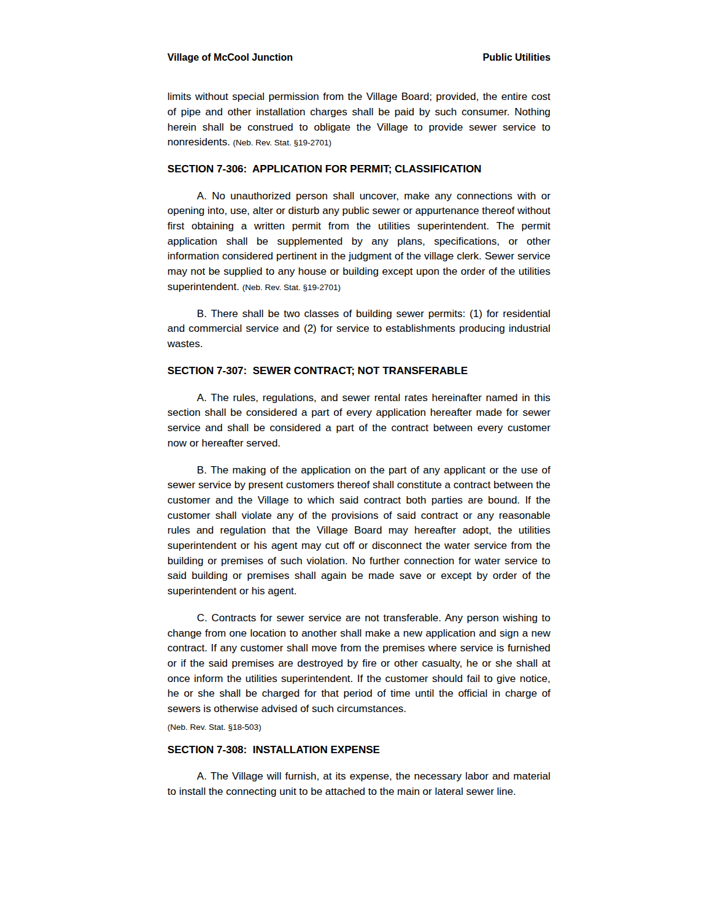Village of McCool Junction
Public Utilities
limits without special permission from the Village Board; provided, the entire cost of pipe and other installation charges shall be paid by such consumer. Nothing herein shall be construed to obligate the Village to provide sewer service to nonresidents. (Neb. Rev. Stat. §19-2701)
SECTION 7-306: APPLICATION FOR PERMIT; CLASSIFICATION
A. No unauthorized person shall uncover, make any connections with or opening into, use, alter or disturb any public sewer or appurtenance thereof without first obtaining a written permit from the utilities superintendent. The permit application shall be supplemented by any plans, specifications, or other information considered pertinent in the judgment of the village clerk. Sewer service may not be supplied to any house or building except upon the order of the utilities superintendent. (Neb. Rev. Stat. §19-2701)
B. There shall be two classes of building sewer permits: (1) for residential and commercial service and (2) for service to establishments producing industrial wastes.
SECTION 7-307: SEWER CONTRACT; NOT TRANSFERABLE
A. The rules, regulations, and sewer rental rates hereinafter named in this section shall be considered a part of every application hereafter made for sewer service and shall be considered a part of the contract between every customer now or hereafter served.
B. The making of the application on the part of any applicant or the use of sewer service by present customers thereof shall constitute a contract between the customer and the Village to which said contract both parties are bound. If the customer shall violate any of the provisions of said contract or any reasonable rules and regulation that the Village Board may hereafter adopt, the utilities superintendent or his agent may cut off or disconnect the water service from the building or premises of such violation. No further connection for water service to said building or premises shall again be made save or except by order of the superintendent or his agent.
C. Contracts for sewer service are not transferable. Any person wishing to change from one location to another shall make a new application and sign a new contract. If any customer shall move from the premises where service is furnished or if the said premises are destroyed by fire or other casualty, he or she shall at once inform the utilities superintendent. If the customer should fail to give notice, he or she shall be charged for that period of time until the official in charge of sewers is otherwise advised of such circumstances.
(Neb. Rev. Stat. §18-503)
SECTION 7-308: INSTALLATION EXPENSE
A. The Village will furnish, at its expense, the necessary labor and material to install the connecting unit to be attached to the main or lateral sewer line.